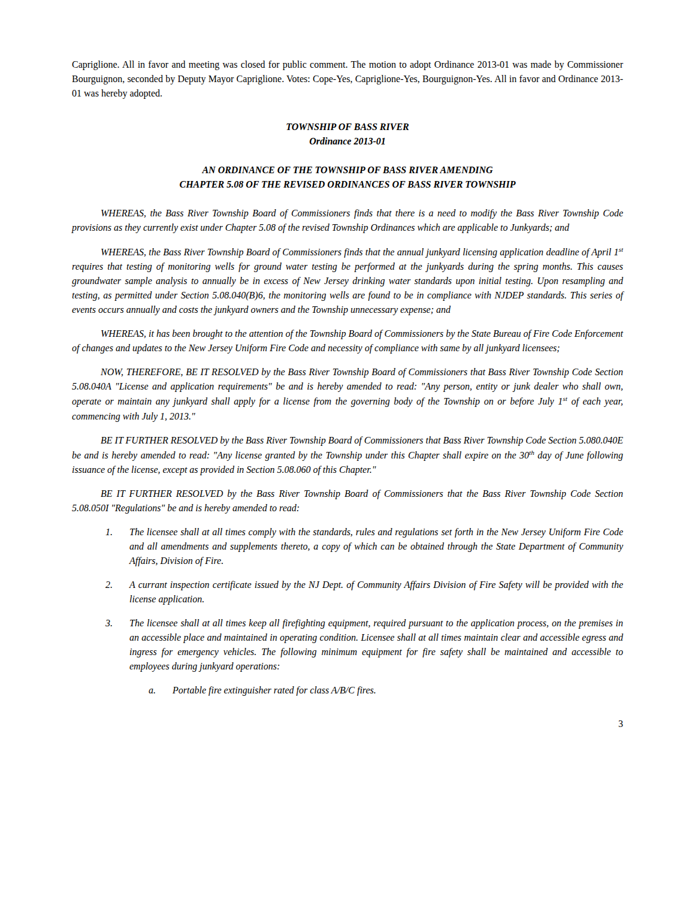Capriglione. All in favor and meeting was closed for public comment. The motion to adopt Ordinance 2013-01 was made by Commissioner Bourguignon, seconded by Deputy Mayor Capriglione. Votes: Cope-Yes, Capriglione-Yes, Bourguignon-Yes. All in favor and Ordinance 2013-01 was hereby adopted.
TOWNSHIP OF BASS RIVER
Ordinance 2013-01
AN ORDINANCE OF THE TOWNSHIP OF BASS RIVER AMENDING
CHAPTER 5.08 OF THE REVISED ORDINANCES OF BASS RIVER TOWNSHIP
WHEREAS, the Bass River Township Board of Commissioners finds that there is a need to modify the Bass River Township Code provisions as they currently exist under Chapter 5.08 of the revised Township Ordinances which are applicable to Junkyards; and
WHEREAS, the Bass River Township Board of Commissioners finds that the annual junkyard licensing application deadline of April 1st requires that testing of monitoring wells for ground water testing be performed at the junkyards during the spring months. This causes groundwater sample analysis to annually be in excess of New Jersey drinking water standards upon initial testing. Upon resampling and testing, as permitted under Section 5.08.040(B)6, the monitoring wells are found to be in compliance with NJDEP standards. This series of events occurs annually and costs the junkyard owners and the Township unnecessary expense; and
WHEREAS, it has been brought to the attention of the Township Board of Commissioners by the State Bureau of Fire Code Enforcement of changes and updates to the New Jersey Uniform Fire Code and necessity of compliance with same by all junkyard licensees;
NOW, THEREFORE, BE IT RESOLVED by the Bass River Township Board of Commissioners that Bass River Township Code Section 5.08.040A "License and application requirements" be and is hereby amended to read: "Any person, entity or junk dealer who shall own, operate or maintain any junkyard shall apply for a license from the governing body of the Township on or before July 1st of each year, commencing with July 1, 2013."
BE IT FURTHER RESOLVED by the Bass River Township Board of Commissioners that Bass River Township Code Section 5.080.040E be and is hereby amended to read: "Any license granted by the Township under this Chapter shall expire on the 30th day of June following issuance of the license, except as provided in Section 5.08.060 of this Chapter."
BE IT FURTHER RESOLVED by the Bass River Township Board of Commissioners that the Bass River Township Code Section 5.08.050I "Regulations" be and is hereby amended to read:
The licensee shall at all times comply with the standards, rules and regulations set forth in the New Jersey Uniform Fire Code and all amendments and supplements thereto, a copy of which can be obtained through the State Department of Community Affairs, Division of Fire.
A currant inspection certificate issued by the NJ Dept. of Community Affairs Division of Fire Safety will be provided with the license application.
The licensee shall at all times keep all firefighting equipment, required pursuant to the application process, on the premises in an accessible place and maintained in operating condition. Licensee shall at all times maintain clear and accessible egress and ingress for emergency vehicles. The following minimum equipment for fire safety shall be maintained and accessible to employees during junkyard operations:
Portable fire extinguisher rated for class A/B/C fires.
3